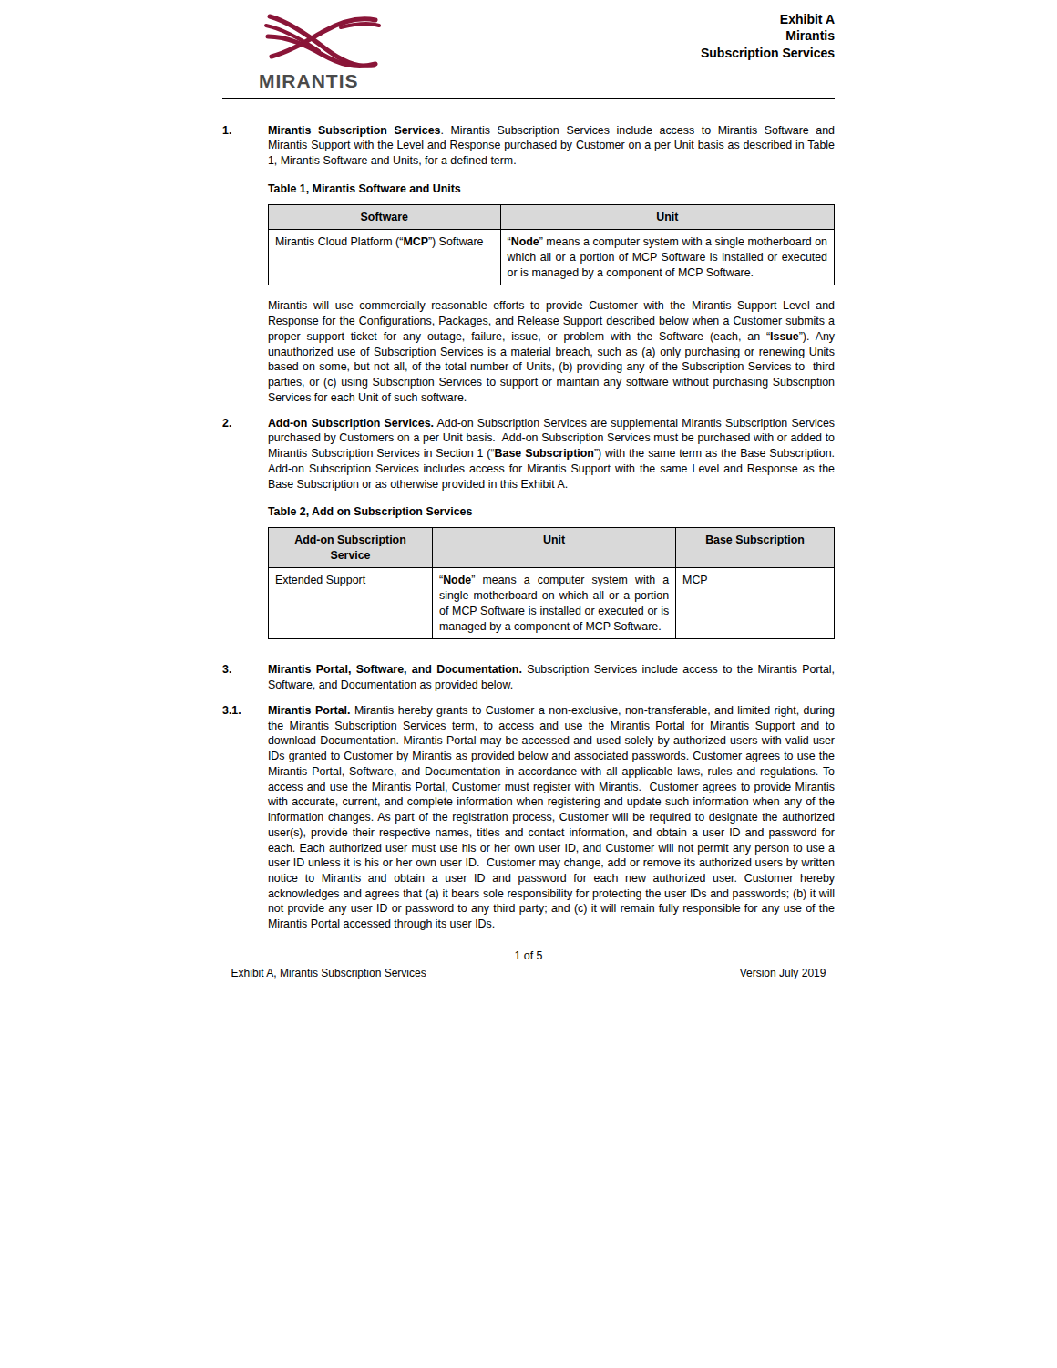MIRANTIS
Exhibit A
Mirantis
Subscription Services
1.
Mirantis Subscription Services. Mirantis Subscription Services include access to Mirantis Software and Mirantis Support with the Level and Response purchased by Customer on a per Unit basis as described in Table 1, Mirantis Software and Units, for a defined term.
Table 1, Mirantis Software and Units
| Software | Unit |
| --- | --- |
| Mirantis Cloud Platform (“ MCP ”) Software | “ Node ” means a computer system with a single motherboard on which all or a portion of MCP Software is installed or executed or is managed by a component of MCP Software. |
Mirantis will use commercially reasonable efforts to provide Customer with the Mirantis Support Level and Response for the Configurations, Packages, and Release Support described below when a Customer submits a proper support ticket for any outage, failure, issue, or problem with the Software (each, an “Issue”). Any unauthorized use of Subscription Services is a material breach, such as (a) only purchasing or renewing Units based on some, but not all, of the total number of Units, (b) providing any of the Subscription Services to third parties, or (c) using Subscription Services to support or maintain any software without purchasing Subscription Services for each Unit of such software.
2.
Add-on Subscription Services. Add-on Subscription Services are supplemental Mirantis Subscription Services purchased by Customers on a per Unit basis. Add-on Subscription Services must be purchased with or added to Mirantis Subscription Services in Section 1 (“Base Subscription”) with the same term as the Base Subscription. Add-on Subscription Services includes access for Mirantis Support with the same Level and Response as the Base Subscription or as otherwise provided in this Exhibit A.
Table 2, Add on Subscription Services
| Add-on Subscription Service | Unit | Base Subscription |
| --- | --- | --- |
| Extended Support | “ Node ” means a computer system with a single motherboard on which all or a portion of MCP Software is installed or executed or is managed by a component of MCP Software. | MCP |
3.
Mirantis Portal, Software, and Documentation. Subscription Services include access to the Mirantis Portal, Software, and Documentation as provided below.
3.1.
Mirantis Portal. Mirantis hereby grants to Customer a non-exclusive, non-transferable, and limited right, during the Mirantis Subscription Services term, to access and use the Mirantis Portal for Mirantis Support and to download Documentation. Mirantis Portal may be accessed and used solely by authorized users with valid user IDs granted to Customer by Mirantis as provided below and associated passwords. Customer agrees to use the Mirantis Portal, Software, and Documentation in accordance with all applicable laws, rules and regulations. To access and use the Mirantis Portal, Customer must register with Mirantis. Customer agrees to provide Mirantis with accurate, current, and complete information when registering and update such information when any of the information changes. As part of the registration process, Customer will be required to designate the authorized user(s), provide their respective names, titles and contact information, and obtain a user ID and password for each. Each authorized user must use his or her own user ID, and Customer will not permit any person to use a user ID unless it is his or her own user ID. Customer may change, add or remove its authorized users by written notice to Mirantis and obtain a user ID and password for each new authorized user. Customer hereby acknowledges and agrees that (a) it bears sole responsibility for protecting the user IDs and passwords; (b) it will not provide any user ID or password to any third party; and (c) it will remain fully responsible for any use of the Mirantis Portal accessed through its user IDs.
1 of 5
Exhibit A, Mirantis Subscription Services
Version July 2019